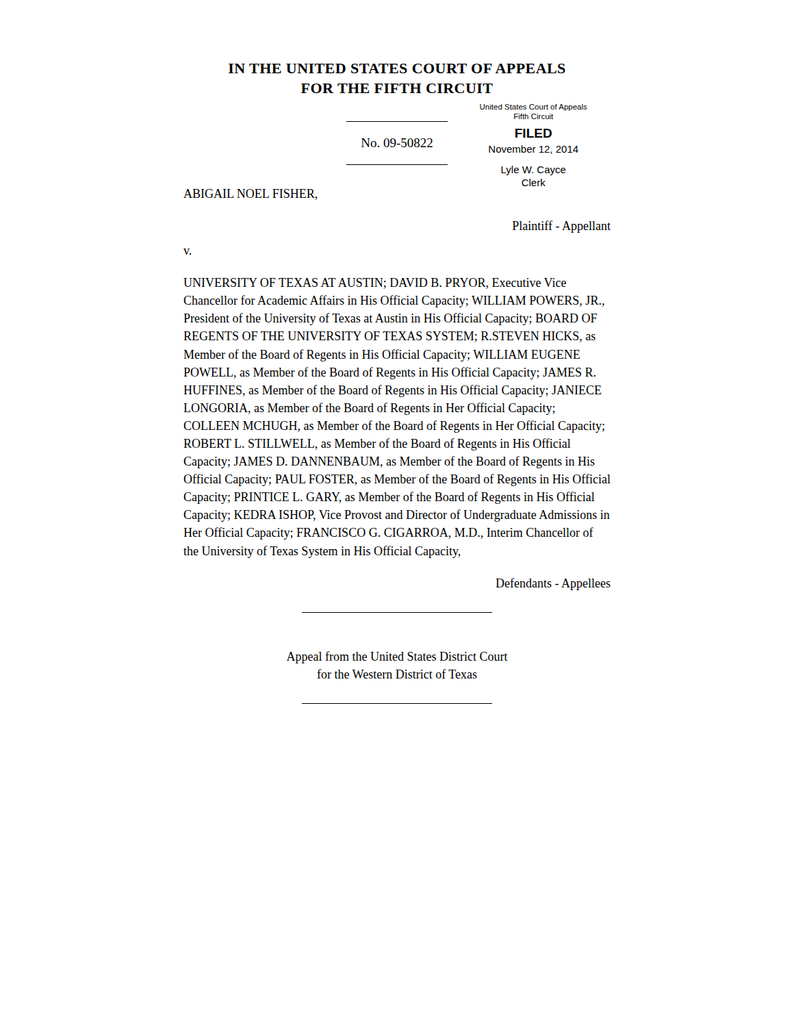In the United States Court of Appeals
for the Fifth Circuit
United States Court of Appeals
Fifth Circuit
FILED
November 12, 2014
Lyle W. Cayce
Clerk
No. 09-50822
Abigail Noel Fisher,
Plaintiff - Appellant
v.
University of Texas at Austin; David B. Pryor, Executive Vice Chancellor for Academic Affairs in His Official Capacity; William Powers, Jr., President of the University of Texas at Austin in His Official Capacity; Board of Regents of the University of Texas System; R.Steven Hicks, as Member of the Board of Regents in His Official Capacity; William Eugene Powell, as Member of the Board of Regents in His Official Capacity; James R. Huffines, as Member of the Board of Regents in His Official Capacity; Janiece Longoria, as Member of the Board of Regents in Her Official Capacity; Colleen McHugh, as Member of the Board of Regents in Her Official Capacity; Robert L. Stillwell, as Member of the Board of Regents in His Official Capacity; James D. Dannenbaum, as Member of the Board of Regents in His Official Capacity; Paul Foster, as Member of the Board of Regents in His Official Capacity; Printice L. Gary, as Member of the Board of Regents in His Official Capacity; Kedra Ishop, Vice Provost and Director of Undergraduate Admissions in Her Official Capacity; Francisco G. Cigarroa, M.D., Interim Chancellor of the University of Texas System in His Official Capacity,
Defendants - Appellees
Appeal from the United States District Court
for the Western District of Texas